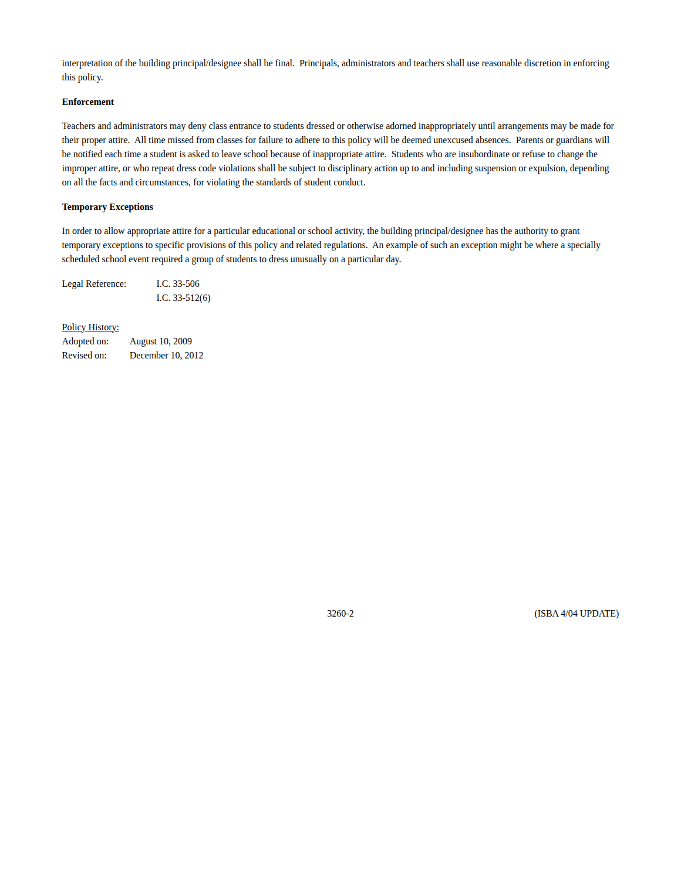interpretation of the building principal/designee shall be final. Principals, administrators and teachers shall use reasonable discretion in enforcing this policy.
Enforcement
Teachers and administrators may deny class entrance to students dressed or otherwise adorned inappropriately until arrangements may be made for their proper attire. All time missed from classes for failure to adhere to this policy will be deemed unexcused absences. Parents or guardians will be notified each time a student is asked to leave school because of inappropriate attire. Students who are insubordinate or refuse to change the improper attire, or who repeat dress code violations shall be subject to disciplinary action up to and including suspension or expulsion, depending on all the facts and circumstances, for violating the standards of student conduct.
Temporary Exceptions
In order to allow appropriate attire for a particular educational or school activity, the building principal/designee has the authority to grant temporary exceptions to specific provisions of this policy and related regulations. An example of such an exception might be where a specially scheduled school event required a group of students to dress unusually on a particular day.
| Legal Reference: | I.C. 33-506 I.C. 33-512(6) |
Policy History:
Adopted on: August 10, 2009
Revised on: December 10, 2012
3260-2
(ISBA 4/04 UPDATE)